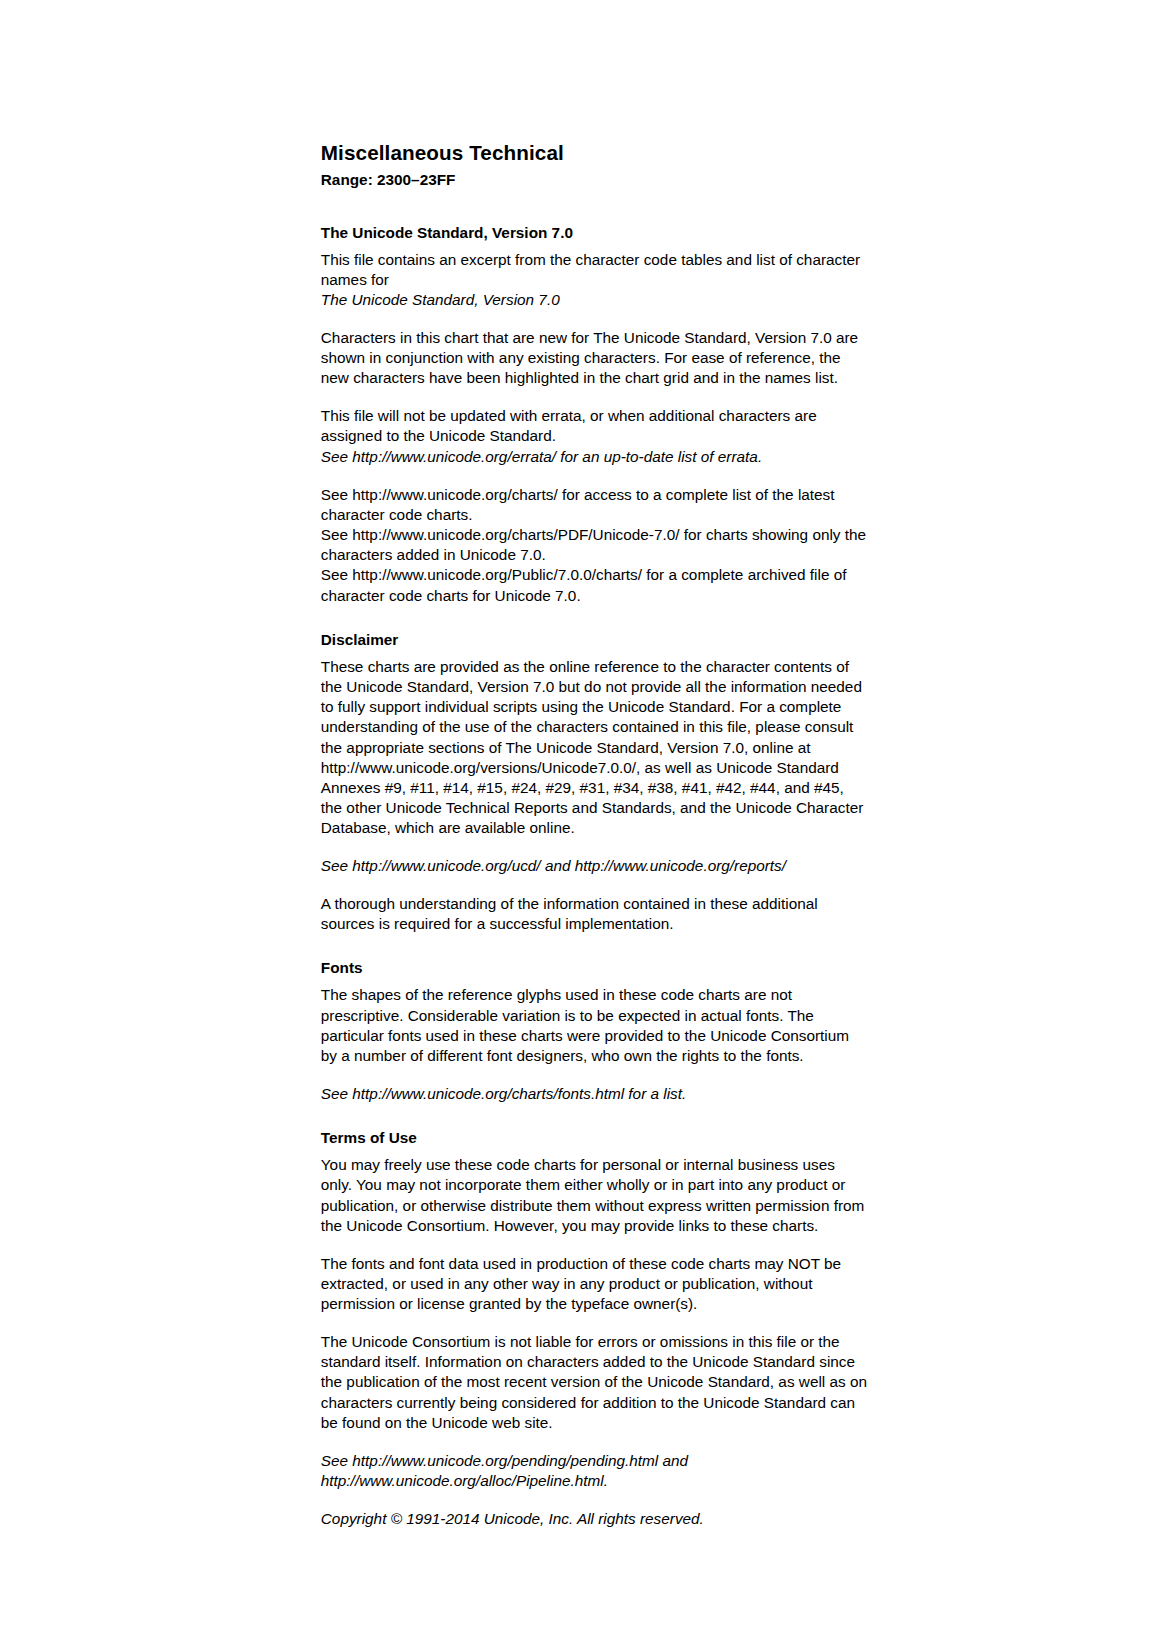Miscellaneous Technical
Range: 2300–23FF
The Unicode Standard, Version 7.0
This file contains an excerpt from the character code tables and list of character names for
The Unicode Standard, Version 7.0
Characters in this chart that are new for The Unicode Standard, Version 7.0 are shown in conjunction with any existing characters. For ease of reference, the new characters have been highlighted in the chart grid and in the names list.
This file will not be updated with errata, or when additional characters are assigned to the Unicode Standard.
See http://www.unicode.org/errata/ for an up-to-date list of errata.
See http://www.unicode.org/charts/ for access to a complete list of the latest character code charts.
See http://www.unicode.org/charts/PDF/Unicode-7.0/ for charts showing only the characters added in Unicode 7.0.
See http://www.unicode.org/Public/7.0.0/charts/ for a complete archived file of character code charts for Unicode 7.0.
Disclaimer
These charts are provided as the online reference to the character contents of the Unicode Standard, Version 7.0 but do not provide all the information needed to fully support individual scripts using the Unicode Standard. For a complete understanding of the use of the characters contained in this file, please consult the appropriate sections of The Unicode Standard, Version 7.0, online at http://www.unicode.org/versions/Unicode7.0.0/, as well as Unicode Standard Annexes #9, #11, #14, #15, #24, #29, #31, #34, #38, #41, #42, #44, and #45, the other Unicode Technical Reports and Standards, and the Unicode Character Database, which are available online.
See http://www.unicode.org/ucd/ and http://www.unicode.org/reports/
A thorough understanding of the information contained in these additional sources is required for a successful implementation.
Fonts
The shapes of the reference glyphs used in these code charts are not prescriptive. Considerable variation is to be expected in actual fonts. The particular fonts used in these charts were provided to the Unicode Consortium by a number of different font designers, who own the rights to the fonts.
See http://www.unicode.org/charts/fonts.html for a list.
Terms of Use
You may freely use these code charts for personal or internal business uses only. You may not incorporate them either wholly or in part into any product or publication, or otherwise distribute them without express written permission from the Unicode Consortium. However, you may provide links to these charts.
The fonts and font data used in production of these code charts may NOT be extracted, or used in any other way in any product or publication, without permission or license granted by the typeface owner(s).
The Unicode Consortium is not liable for errors or omissions in this file or the standard itself. Information on characters added to the Unicode Standard since the publication of the most recent version of the Unicode Standard, as well as on characters currently being considered for addition to the Unicode Standard can be found on the Unicode web site.
See http://www.unicode.org/pending/pending.html and http://www.unicode.org/alloc/Pipeline.html.
Copyright © 1991-2014 Unicode, Inc. All rights reserved.